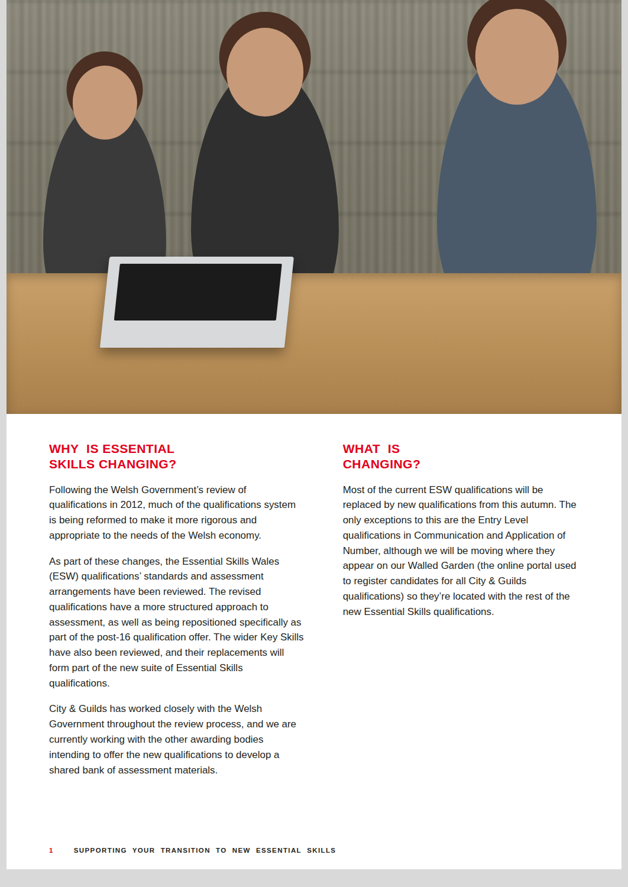Why is Essential
Skills changing?
Following the Welsh Government’s review of qualifications in 2012, much of the qualifications system is being reformed to make it more rigorous and appropriate to the needs of the Welsh economy.
As part of these changes, the Essential Skills Wales (ESW) qualifications’ standards and assessment arrangements have been reviewed. The revised qualifications have a more structured approach to assessment, as well as being repositioned specifically as part of the post-16 qualification offer. The wider Key Skills have also been reviewed, and their replacements will form part of the new suite of Essential Skills qualifications.
City & Guilds has worked closely with the Welsh Government throughout the review process, and we are currently working with the other awarding bodies intending to offer the new qualifications to develop a shared bank of assessment materials.
What is
changing?
Most of the current ESW qualifications will be replaced by new qualifications from this autumn. The only exceptions to this are the Entry Level qualifications in Communication and Application of Number, although we will be moving where they appear on our Walled Garden (the online portal used to register candidates for all City & Guilds qualifications) so they’re located with the rest of the new Essential Skills qualifications.
1 Supporting your transition to new Essential Skills